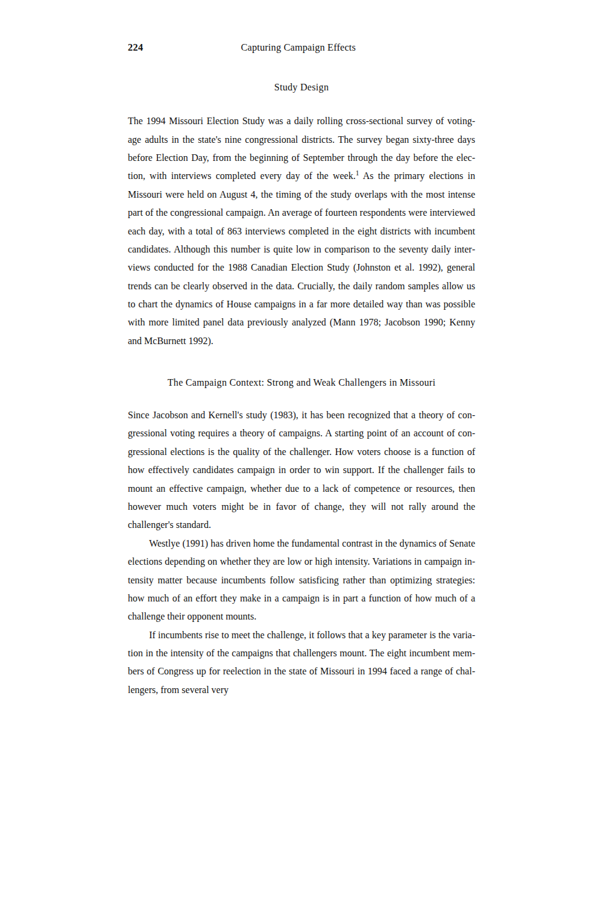224 Capturing Campaign Effects
Study Design
The 1994 Missouri Election Study was a daily rolling cross-sectional survey of voting-age adults in the state's nine congressional districts. The survey began sixty-three days before Election Day, from the beginning of September through the day before the election, with interviews completed every day of the week.1 As the primary elections in Missouri were held on August 4, the timing of the study overlaps with the most intense part of the congressional campaign. An average of fourteen respondents were interviewed each day, with a total of 863 interviews completed in the eight districts with incumbent candidates. Although this number is quite low in comparison to the seventy daily interviews conducted for the 1988 Canadian Election Study (Johnston et al. 1992), general trends can be clearly observed in the data. Crucially, the daily random samples allow us to chart the dynamics of House campaigns in a far more detailed way than was possible with more limited panel data previously analyzed (Mann 1978; Jacobson 1990; Kenny and McBurnett 1992).
The Campaign Context: Strong and Weak Challengers in Missouri
Since Jacobson and Kernell's study (1983), it has been recognized that a theory of congressional voting requires a theory of campaigns. A starting point of an account of congressional elections is the quality of the challenger. How voters choose is a function of how effectively candidates campaign in order to win support. If the challenger fails to mount an effective campaign, whether due to a lack of competence or resources, then however much voters might be in favor of change, they will not rally around the challenger's standard.
Westlye (1991) has driven home the fundamental contrast in the dynamics of Senate elections depending on whether they are low or high intensity. Variations in campaign intensity matter because incumbents follow satisficing rather than optimizing strategies: how much of an effort they make in a campaign is in part a function of how much of a challenge their opponent mounts.
If incumbents rise to meet the challenge, it follows that a key parameter is the variation in the intensity of the campaigns that challengers mount. The eight incumbent members of Congress up for reelection in the state of Missouri in 1994 faced a range of challengers, from several very